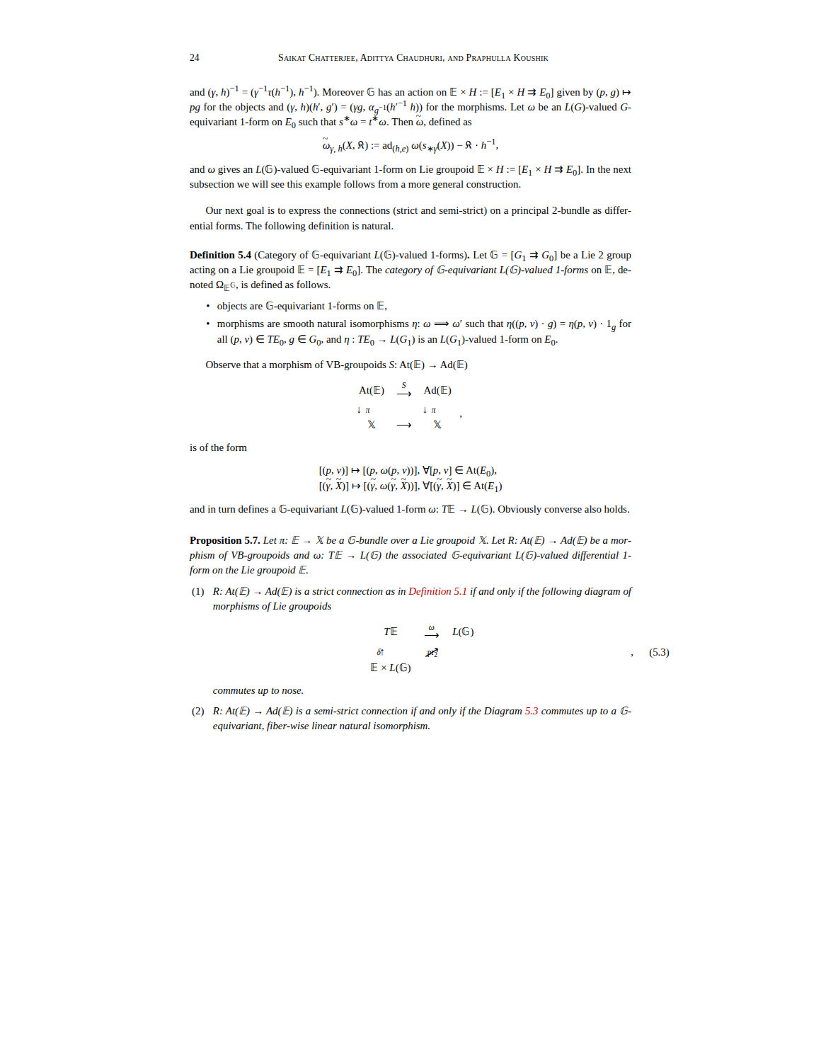24 Saikat Chatterjee, Adittya Chaudhuri, and Praphulla Koushik
and (γ, h)−1 = (γ−1τ(h−1), h−1). Moreover 𝔾 has an action on 𝔼 × H := [E1 × H ⇉ E0] given by (p, g) ↦ pg for the objects and (γ, h)(h′, g′) = (γg, αg−1(h′−1 h)) for the morphisms. Let ω be an L(G)-valued G-equivariant 1-form on E0 such that s∗ω = t∗ω. Then ~ω, defined as
~ωγ, h(X, 𝔎) := ad(h,e) ω(s∗γ(X)) − 𝔎 · h−1,
and ω gives an L(𝔾)-valued 𝔾-equivariant 1-form on Lie groupoid 𝔼 × H := [E1 × H ⇉ E0]. In the next subsection we will see this example follows from a more general construction.
Our next goal is to express the connections (strict and semi-strict) on a principal 2-bundle as differential forms. The following definition is natural.
Definition 5.4 (Category of 𝔾-equivariant L(𝔾)-valued 1-forms). Let 𝔾 = [G1 ⇉ G0] be a Lie 2 group acting on a Lie groupoid 𝔼 = [E1 ⇉ E0]. The category of 𝔾-equivariant L(𝔾)-valued 1-forms on 𝔼, denoted Ω𝔼𝔾, is defined as follows.
objects are 𝔾-equivariant 1-forms on 𝔼,
morphisms are smooth natural isomorphisms η: ω ⟹ ω′ such that η((p, v) · g) = η(p, v) · 1g for all (p, v) ∈ TE0, g ∈ G0, and η : TE0 → L(G1) is an L(G1)-valued 1-form on E0.
Observe that a morphism of VB-groupoids S: At(𝔼) → Ad(𝔼)
| At(𝔼) | S ⟶ | Ad(𝔼) | |
| ↓ π | | ↓ π | , |
| 𝕏 | ⟶ | 𝕏 | |
is of the form
[(p, v)] ↦ [(p, ω(p, v))], ∀[p, v] ∈ At(E0),
[(~γ, ~X)] ↦ [(~γ, ω(~γ, ~X))], ∀[(~γ, ~X)] ∈ At(E1)
and in turn defines a 𝔾-equivariant L(𝔾)-valued 1-form ω: T𝔼 → L(𝔾). Obviously converse also holds.
Proposition 5.7. Let π: 𝔼 → 𝕏 be a 𝔾-bundle over a Lie groupoid 𝕏. Let R: At(𝔼) → Ad(𝔼) be a morphism of VB-groupoids and ω: T𝔼 → L(𝔾) the associated 𝔾-equivariant L(𝔾)-valued differential 1-form on the Lie groupoid 𝔼.
R: At(𝔼) → Ad(𝔼) is a strict connection as in Definition 5.1 if and only if the following diagram of morphisms of Lie groupoids
| T 𝔼 | ω ⟶ | L (𝔾) |
| ↑ δ | ⟶ pr 2 | |
| 𝔼 × L (𝔾) | | |
, (5.3)
commutes up to nose.
R: At(𝔼) → Ad(𝔼) is a semi-strict connection if and only if the Diagram 5.3 commutes up to a 𝔾-equivariant, fiber-wise linear natural isomorphism.